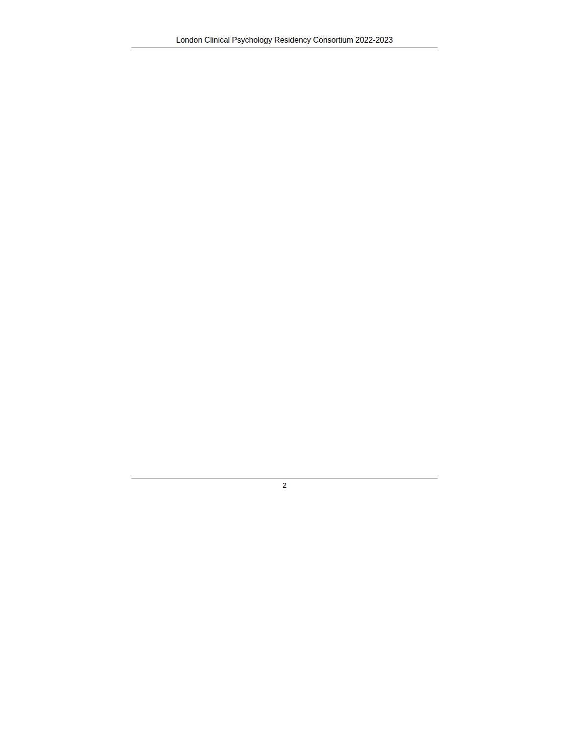London Clinical Psychology Residency Consortium 2022-2023
2